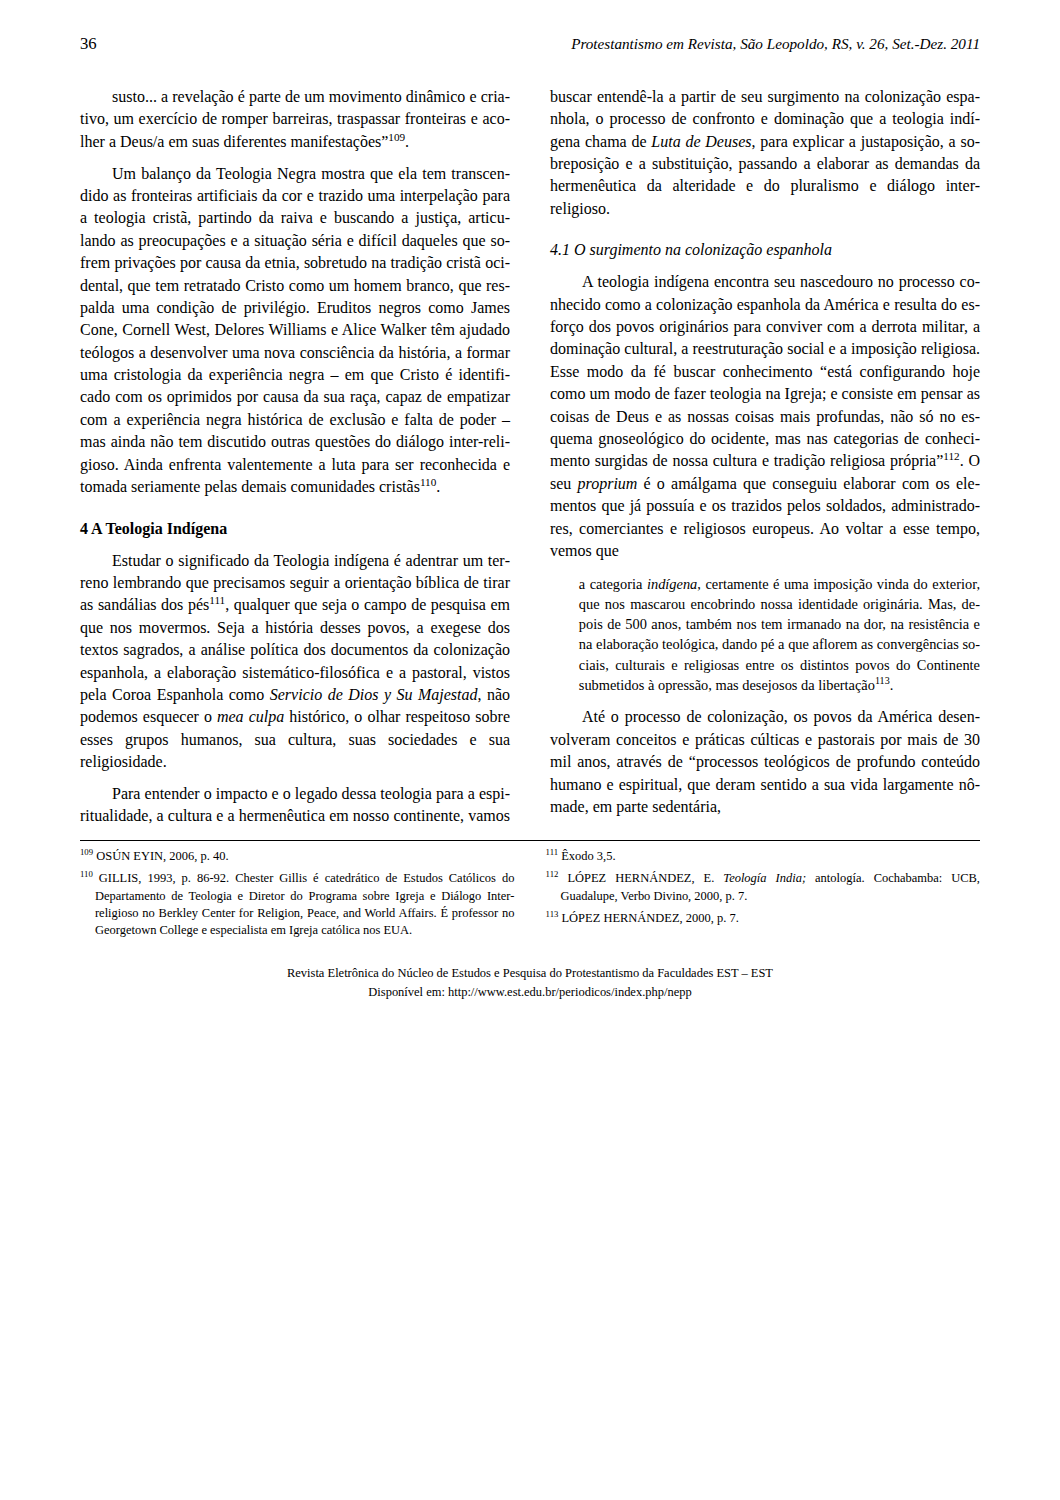36 Protestantismo em Revista, São Leopoldo, RS, v. 26, Set.-Dez. 2011
susto... a revelação é parte de um movimento dinâmico e criativo, um exercício de romper barreiras, traspassar fronteiras e acolher a Deus/a em suas diferentes manifestações”109.
Um balanço da Teologia Negra mostra que ela tem transcendido as fronteiras artificiais da cor e trazido uma interpelação para a teologia cristã, partindo da raiva e buscando a justiça, articulando as preocupações e a situação séria e difícil daqueles que sofrem privações por causa da etnia, sobretudo na tradição cristã ocidental, que tem retratado Cristo como um homem branco, que respalda uma condição de privilégio. Eruditos negros como James Cone, Cornell West, Delores Williams e Alice Walker têm ajudado teólogos a desenvolver uma nova consciência da história, a formar uma cristologia da experiência negra – em que Cristo é identificado com os oprimidos por causa da sua raça, capaz de empatizar com a experiência negra histórica de exclusão e falta de poder – mas ainda não tem discutido outras questões do diálogo inter-religioso. Ainda enfrenta valentemente a luta para ser reconhecida e tomada seriamente pelas demais comunidades cristãs110.
4 A Teologia Indígena
Estudar o significado da Teologia indígena é adentrar um terreno lembrando que precisamos seguir a orientação bíblica de tirar as sandálias dos pés111, qualquer que seja o campo de pesquisa em que nos movermos. Seja a história desses povos, a exegese dos textos sagrados, a análise política dos documentos da colonização espanhola, a elaboração sistemático-filosófica e a pastoral, vistos pela Coroa Espanhola como Servicio de Dios y Su Majestad, não podemos esquecer o mea culpa histórico, o olhar respeitoso sobre esses grupos humanos, sua cultura, suas sociedades e sua religiosidade.
Para entender o impacto e o legado dessa teologia para a espiritualidade, a cultura e a hermenêutica em nosso continente, vamos buscar entendê-la a partir de seu surgimento na colonização espanhola, o processo de confronto e dominação que a teologia indígena chama de Luta de Deuses, para explicar a justaposição, a sobreposição e a substituição, passando a elaborar as demandas da hermenêutica da alteridade e do pluralismo e diálogo inter-religioso.
4.1 O surgimento na colonização espanhola
A teologia indígena encontra seu nascedouro no processo conhecido como a colonização espanhola da América e resulta do esforço dos povos originários para conviver com a derrota militar, a dominação cultural, a reestruturação social e a imposição religiosa. Esse modo da fé buscar conhecimento “está configurando hoje como um modo de fazer teologia na Igreja; e consiste em pensar as coisas de Deus e as nossas coisas mais profundas, não só no esquema gnoseológico do ocidente, mas nas categorias de conhecimento surgidas de nossa cultura e tradição religiosa própria”112. O seu proprium é o amálgama que conseguiu elaborar com os elementos que já possuía e os trazidos pelos soldados, administradores, comerciantes e religiosos europeus. Ao voltar a esse tempo, vemos que
a categoria indígena, certamente é uma imposição vinda do exterior, que nos mascarou encobrindo nossa identidade originária. Mas, depois de 500 anos, também nos tem irmanado na dor, na resistência e na elaboração teológica, dando pé a que aflorem as convergências sociais, culturais e religiosas entre os distintos povos do Continente submetidos à opressão, mas desejosos da libertação113.
Até o processo de colonização, os povos da América desenvolveram conceitos e práticas cúlticas e pastorais por mais de 30 mil anos, através de “processos teológicos de profundo conteúdo humano e espiritual, que deram sentido a sua vida largamente nômade, em parte sedentária,
109 OSÚN EYIN, 2006, p. 40.
110 GILLIS, 1993, p. 86-92. Chester Gillis é catedrático de Estudos Católicos do Departamento de Teologia e Diretor do Programa sobre Igreja e Diálogo Inter-religioso no Berkley Center for Religion, Peace, and World Affairs. É professor no Georgetown College e especialista em Igreja católica nos EUA.
111 Êxodo 3,5.
112 LÓPEZ HERNÁNDEZ, E. Teología India; antología. Cochabamba: UCB, Guadalupe, Verbo Divino, 2000, p. 7.
113 LÓPEZ HERNÁNDEZ, 2000, p. 7.
Revista Eletrônica do Núcleo de Estudos e Pesquisa do Protestantismo da Faculdades EST – EST
Disponível em: http://www.est.edu.br/periodicos/index.php/nepp